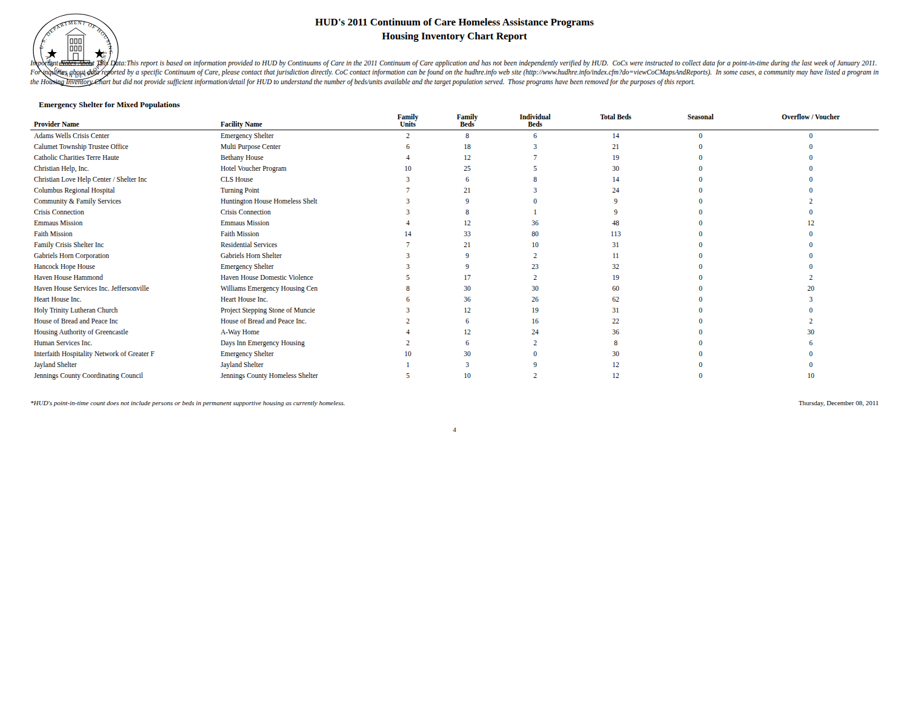U.S. DEPARTMENT OF HOUSING AND URBAN DEVELOPMENT
HUD's 2011 Continuum of Care Homeless Assistance Programs
Housing Inventory Chart Report
Important Notes About This Data:This report is based on information provided to HUD by Continuums of Care in the 2011 Continuum of Care application and has not been independently verified by HUD. CoCs were instructed to collect data for a point-in-time during the last week of January 2011. For inquiries about data reported by a specific Continuum of Care, please contact that jurisdiction directly. CoC contact information can be found on the hudhre.info web site (http://www.hudhre.info/index.cfm?do=viewCoCMapsAndReports). In some cases, a community may have listed a program in the Housing Inventory Chart but did not provide sufficient information/detail for HUD to understand the number of beds/units available and the target population served. Those programs have been removed for the purposes of this report.
Emergency Shelter for Mixed Populations
| | | Family | Family | Individual | Total Beds | Seasonal | Overflow / Voucher |
| --- | --- | --- | --- | --- | --- | --- | --- |
| Provider Name | Facility Name | Units | Beds | Beds | | | |
| Adams Wells Crisis Center | Emergency Shelter | 2 | 8 | 6 | 14 | 0 | 0 |
| Calumet Township Trustee Office | Multi Purpose Center | 6 | 18 | 3 | 21 | 0 | 0 |
| Catholic Charities Terre Haute | Bethany House | 4 | 12 | 7 | 19 | 0 | 0 |
| Christian Help, Inc. | Hotel Voucher Program | 10 | 25 | 5 | 30 | 0 | 0 |
| Christian Love Help Center / Shelter Inc | CLS House | 3 | 6 | 8 | 14 | 0 | 0 |
| Columbus Regional Hospital | Turning Point | 7 | 21 | 3 | 24 | 0 | 0 |
| Community & Family Services | Huntington House Homeless Shelt | 3 | 9 | 0 | 9 | 0 | 2 |
| Crisis Connection | Crisis Connection | 3 | 8 | 1 | 9 | 0 | 0 |
| Emmaus Mission | Emmaus Mission | 4 | 12 | 36 | 48 | 0 | 12 |
| Faith Mission | Faith Mission | 14 | 33 | 80 | 113 | 0 | 0 |
| Family Crisis Shelter Inc | Residential Services | 7 | 21 | 10 | 31 | 0 | 0 |
| Gabriels Horn Corporation | Gabriels Horn Shelter | 3 | 9 | 2 | 11 | 0 | 0 |
| Hancock Hope House | Emergency Shelter | 3 | 9 | 23 | 32 | 0 | 0 |
| Haven House Hammond | Haven House Domestic Violence | 5 | 17 | 2 | 19 | 0 | 2 |
| Haven House Services Inc. Jeffersonville | Williams Emergency Housing Cen | 8 | 30 | 30 | 60 | 0 | 20 |
| Heart House Inc. | Heart House Inc. | 6 | 36 | 26 | 62 | 0 | 3 |
| Holy Trinity Lutheran Church | Project Stepping Stone of Muncie | 3 | 12 | 19 | 31 | 0 | 0 |
| House of Bread and Peace Inc | House of Bread and Peace Inc. | 2 | 6 | 16 | 22 | 0 | 2 |
| Housing Authority of Greencastle | A-Way Home | 4 | 12 | 24 | 36 | 0 | 30 |
| Human Services Inc. | Days Inn Emergency Housing | 2 | 6 | 2 | 8 | 0 | 6 |
| Interfaith Hospitality Network of Greater F | Emergency Shelter | 10 | 30 | 0 | 30 | 0 | 0 |
| Jayland Shelter | Jayland Shelter | 1 | 3 | 9 | 12 | 0 | 0 |
| Jennings County Coordinating Council | Jennings County Homeless Shelter | 5 | 10 | 2 | 12 | 0 | 10 |
*HUD's point-in-time count does not include persons or beds in permanent supportive housing as currently homeless. Thursday, December 08, 2011
4